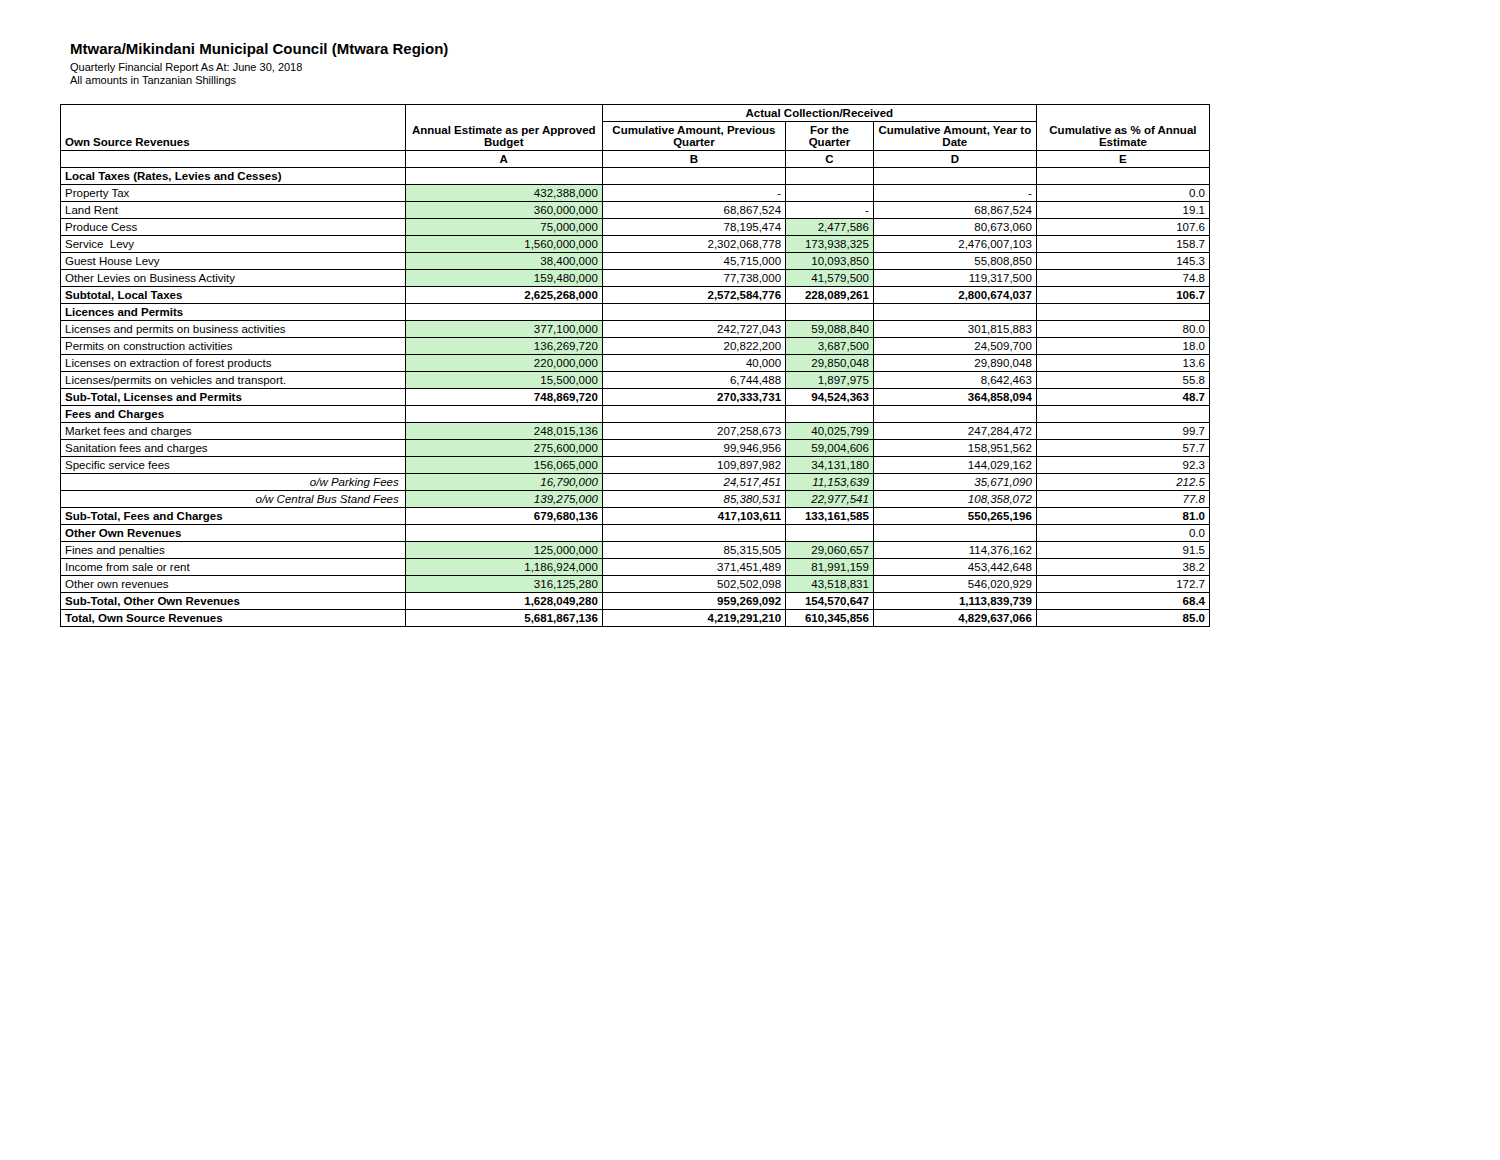Mtwara/Mikindani Municipal Council (Mtwara Region)
Quarterly Financial Report As At: June 30, 2018
All amounts in Tanzanian Shillings
| Own Source Revenues | Annual Estimate as per Approved Budget | Actual Collection/Received | Cumulative as % of Annual Estimate |
| --- | --- | --- | --- |
| Cumulative Amount, Previous Quarter | For the Quarter | Cumulative Amount, Year to Date |
| | A | B | C | D | E |
| Local Taxes (Rates, Levies and Cesses) | | | | | |
| Property Tax | 432,388,000 | - | | - | 0.0 |
| Land Rent | 360,000,000 | 68,867,524 | - | 68,867,524 | 19.1 |
| Produce Cess | 75,000,000 | 78,195,474 | 2,477,586 | 80,673,060 | 107.6 |
| Service Levy | 1,560,000,000 | 2,302,068,778 | 173,938,325 | 2,476,007,103 | 158.7 |
| Guest House Levy | 38,400,000 | 45,715,000 | 10,093,850 | 55,808,850 | 145.3 |
| Other Levies on Business Activity | 159,480,000 | 77,738,000 | 41,579,500 | 119,317,500 | 74.8 |
| Subtotal, Local Taxes | 2,625,268,000 | 2,572,584,776 | 228,089,261 | 2,800,674,037 | 106.7 |
| Licences and Permits | | | | | |
| Licenses and permits on business activities | 377,100,000 | 242,727,043 | 59,088,840 | 301,815,883 | 80.0 |
| Permits on construction activities | 136,269,720 | 20,822,200 | 3,687,500 | 24,509,700 | 18.0 |
| Licenses on extraction of forest products | 220,000,000 | 40,000 | 29,850,048 | 29,890,048 | 13.6 |
| Licenses/permits on vehicles and transport. | 15,500,000 | 6,744,488 | 1,897,975 | 8,642,463 | 55.8 |
| Sub-Total, Licenses and Permits | 748,869,720 | 270,333,731 | 94,524,363 | 364,858,094 | 48.7 |
| Fees and Charges | | | | | |
| Market fees and charges | 248,015,136 | 207,258,673 | 40,025,799 | 247,284,472 | 99.7 |
| Sanitation fees and charges | 275,600,000 | 99,946,956 | 59,004,606 | 158,951,562 | 57.7 |
| Specific service fees | 156,065,000 | 109,897,982 | 34,131,180 | 144,029,162 | 92.3 |
| o/w Parking Fees | 16,790,000 | 24,517,451 | 11,153,639 | 35,671,090 | 212.5 |
| o/w Central Bus Stand Fees | 139,275,000 | 85,380,531 | 22,977,541 | 108,358,072 | 77.8 |
| Sub-Total, Fees and Charges | 679,680,136 | 417,103,611 | 133,161,585 | 550,265,196 | 81.0 |
| Other Own Revenues | | | | | 0.0 |
| Fines and penalties | 125,000,000 | 85,315,505 | 29,060,657 | 114,376,162 | 91.5 |
| Income from sale or rent | 1,186,924,000 | 371,451,489 | 81,991,159 | 453,442,648 | 38.2 |
| Other own revenues | 316,125,280 | 502,502,098 | 43,518,831 | 546,020,929 | 172.7 |
| Sub-Total, Other Own Revenues | 1,628,049,280 | 959,269,092 | 154,570,647 | 1,113,839,739 | 68.4 |
| Total, Own Source Revenues | 5,681,867,136 | 4,219,291,210 | 610,345,856 | 4,829,637,066 | 85.0 |